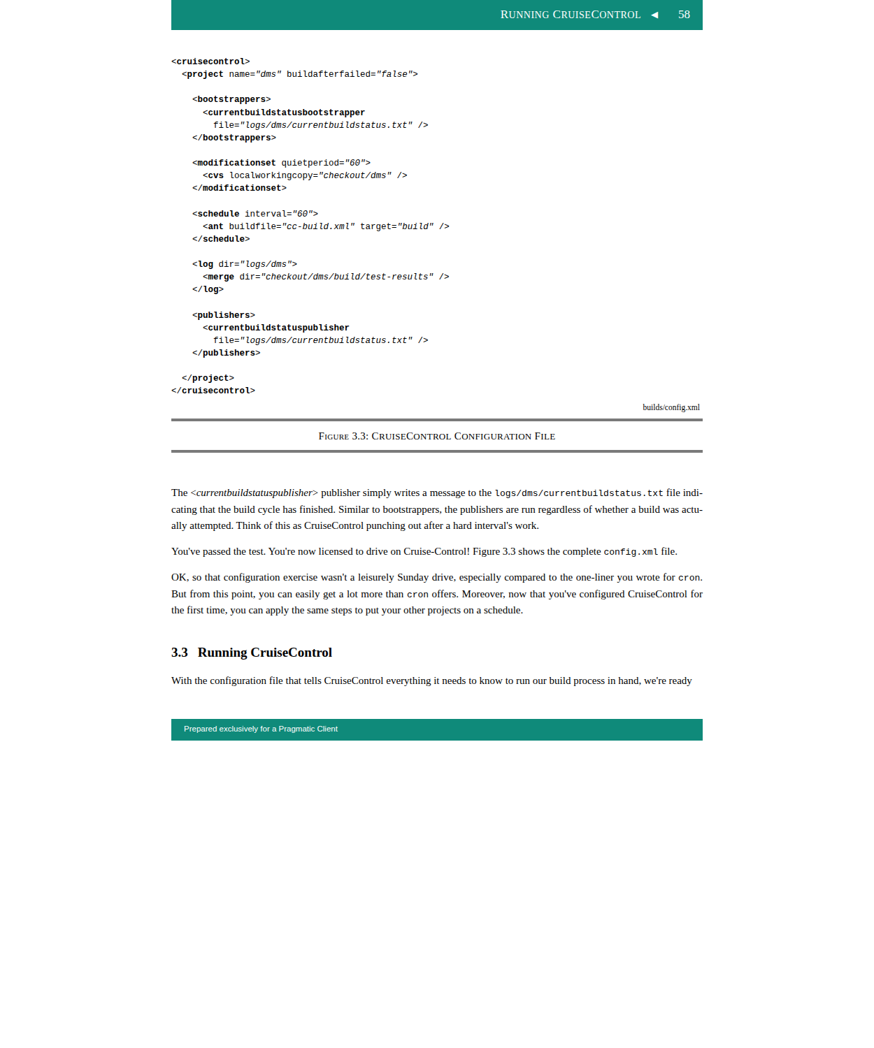RUNNING CRUISECONTROL ◀ 58
<cruisecontrol>
  <project name="dms" buildafterfailed="false">

    <bootstrappers>
      <currentbuildstatusbootstrapper
        file="logs/dms/currentbuildstatus.txt" />
    </bootstrappers>

    <modificationset quietperiod="60">
      <cvs localworkingcopy="checkout/dms" />
    </modificationset>

    <schedule interval="60">
      <ant buildfile="cc-build.xml" target="build" />
    </schedule>

    <log dir="logs/dms">
      <merge dir="checkout/dms/build/test-results" />
    </log>

    <publishers>
      <currentbuildstatuspublisher
        file="logs/dms/currentbuildstatus.txt" />
    </publishers>

  </project>
</cruisecontrol>
builds/config.xml
Figure 3.3: CRUISECONTROL CONFIGURATION FILE
The <currentbuildstatuspublisher> publisher simply writes a message to the logs/dms/currentbuildstatus.txt file indicating that the build cycle has finished. Similar to bootstrappers, the publishers are run regardless of whether a build was actually attempted. Think of this as CruiseControl punching out after a hard interval's work.
You've passed the test. You're now licensed to drive on Cruise‑Control! Figure 3.3 shows the complete config.xml file.
OK, so that configuration exercise wasn't a leisurely Sunday drive, especially compared to the one-liner you wrote for cron. But from this point, you can easily get a lot more than cron offers. Moreover, now that you've configured CruiseControl for the first time, you can apply the same steps to put your other projects on a schedule.
3.3 Running CruiseControl
With the configuration file that tells CruiseControl everything it needs to know to run our build process in hand, we're ready
Prepared exclusively for a Pragmatic Client